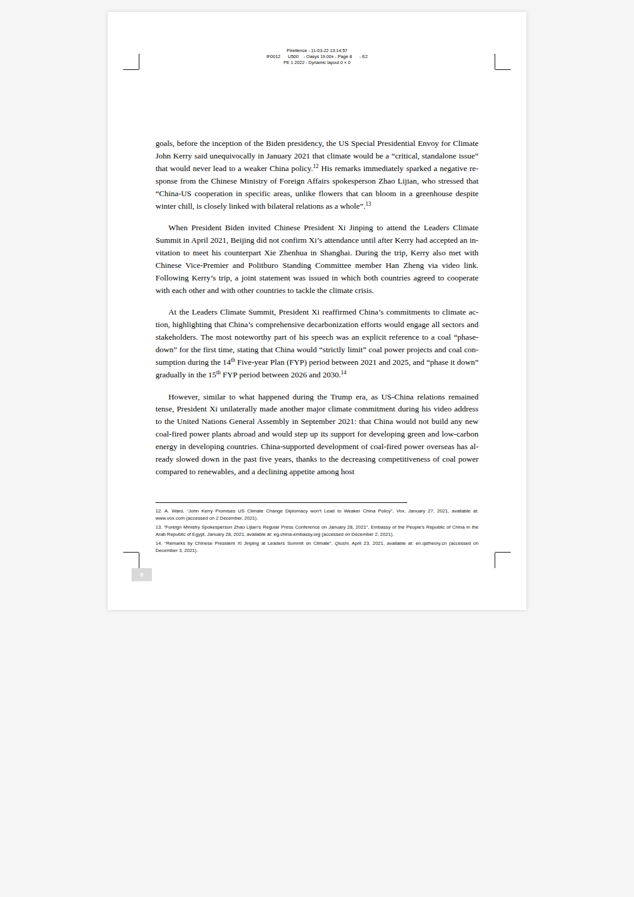Pixellence - 11-03-22 13:14:57
IF0012 U500 - Oasys 19.00x - Page 8 - E2
PE 1 2022 - Dynamic layout 0 × 0
goals, before the inception of the Biden presidency, the US Special Presidential Envoy for Climate John Kerry said unequivocally in January 2021 that climate would be a “critical, standalone issue” that would never lead to a weaker China policy.12 His remarks immediately sparked a negative response from the Chinese Ministry of Foreign Affairs spokesperson Zhao Lijian, who stressed that “China-US cooperation in specific areas, unlike flowers that can bloom in a greenhouse despite winter chill, is closely linked with bilateral relations as a whole”.13
When President Biden invited Chinese President Xi Jinping to attend the Leaders Climate Summit in April 2021, Beijing did not confirm Xi’s attendance until after Kerry had accepted an invitation to meet his counterpart Xie Zhenhua in Shanghai. During the trip, Kerry also met with Chinese Vice-Premier and Politburo Standing Committee member Han Zheng via video link. Following Kerry’s trip, a joint statement was issued in which both countries agreed to cooperate with each other and with other countries to tackle the climate crisis.
At the Leaders Climate Summit, President Xi reaffirmed China’s commitments to climate action, highlighting that China’s comprehensive decarbonization efforts would engage all sectors and stakeholders. The most noteworthy part of his speech was an explicit reference to a coal “phase-down” for the first time, stating that China would “strictly limit” coal power projects and coal consumption during the 14th Five-year Plan (FYP) period between 2021 and 2025, and “phase it down” gradually in the 15th FYP period between 2026 and 2030.14
However, similar to what happened during the Trump era, as US-China relations remained tense, President Xi unilaterally made another major climate commitment during his video address to the United Nations General Assembly in September 2021: that China would not build any new coal-fired power plants abroad and would step up its support for developing green and low-carbon energy in developing countries. China-supported development of coal-fired power overseas has already slowed down in the past five years, thanks to the decreasing competitiveness of coal power compared to renewables, and a declining appetite among host
12. A. Ward, “John Kerry Promises US Climate Change Diplomacy won’t Lead to Weaker China Policy”, Vox, January 27, 2021, available at: www.vox.com (accessed on 2 December, 2021).
13. “Foreign Ministry Spokesperson Zhao Lijian’s Regular Press Conference on January 28, 2021”, Embassy of the People’s Republic of China in the Arab Republic of Egypt, January 28, 2021, available at: eg.china-embassy.org (accessed on December 2, 2021).
14. “Remarks by Chinese President Xi Jinping at Leaders Summit on Climate”, Qiushi, April 23, 2021, available at: en.qstheory.cn (accessed on December 3, 2021).
8